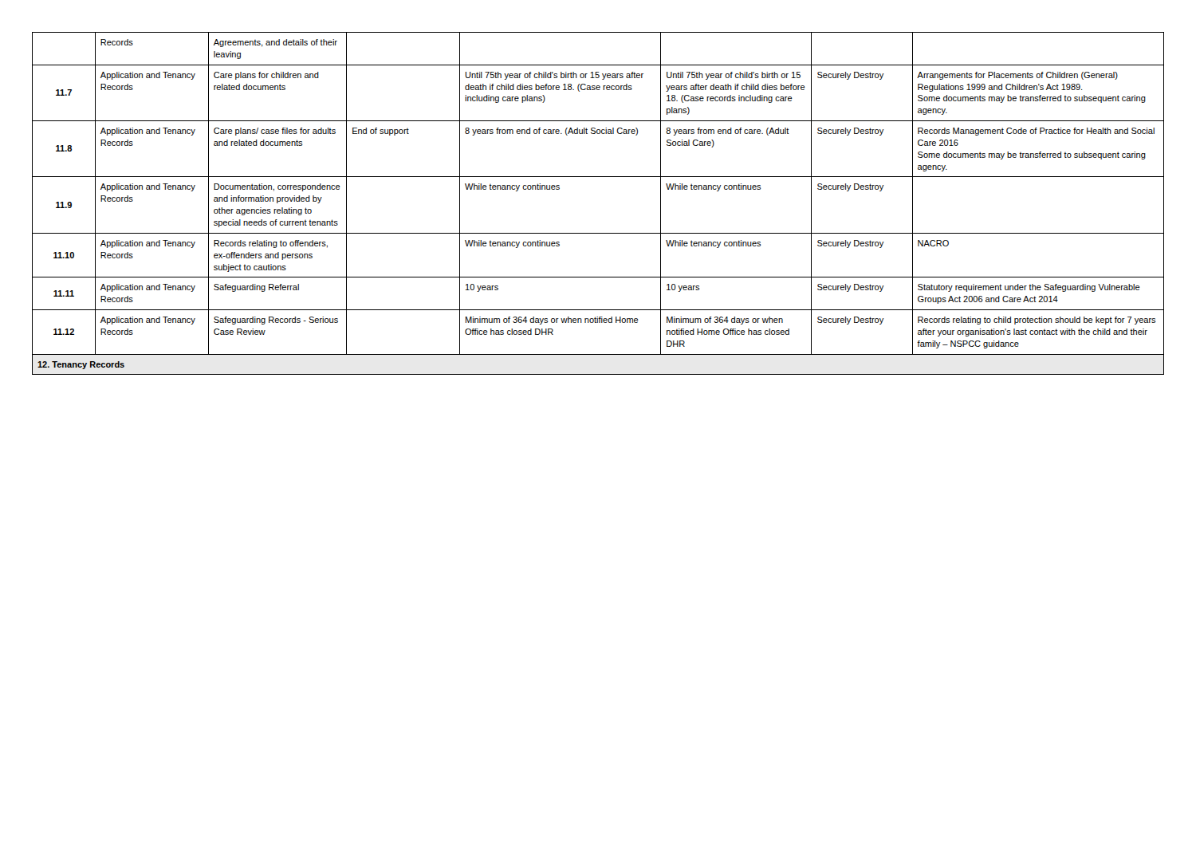| | Records | Agreements, and details of their leaving | | | | | |
| 11.7 | Application and Tenancy Records | Care plans for children and related documents | | Until 75th year of child's birth or 15 years after death if child dies before 18. (Case records including care plans) | Until 75th year of child's birth or 15 years after death if child dies before 18. (Case records including care plans) | Securely Destroy | Arrangements for Placements of Children (General) Regulations 1999 and Children's Act 1989. Some documents may be transferred to subsequent caring agency. |
| 11.8 | Application and Tenancy Records | Care plans/ case files for adults and related documents | End of support | 8 years from end of care. (Adult Social Care) | 8 years from end of care. (Adult Social Care) | Securely Destroy | Records Management Code of Practice for Health and Social Care 2016 Some documents may be transferred to subsequent caring agency. |
| 11.9 | Application and Tenancy Records | Documentation, correspondence and information provided by other agencies relating to special needs of current tenants | | While tenancy continues | While tenancy continues | Securely Destroy | |
| 11.10 | Application and Tenancy Records | Records relating to offenders, ex-offenders and persons subject to cautions | | While tenancy continues | While tenancy continues | Securely Destroy | NACRO |
| 11.11 | Application and Tenancy Records | Safeguarding Referral | | 10 years | 10 years | Securely Destroy | Statutory requirement under the Safeguarding Vulnerable Groups Act 2006 and Care Act 2014 |
| 11.12 | Application and Tenancy Records | Safeguarding Records - Serious Case Review | | Minimum of 364 days or when notified Home Office has closed DHR | Minimum of 364 days or when notified Home Office has closed DHR | Securely Destroy | Records relating to child protection should be kept for 7 years after your organisation's last contact with the child and their family – NSPCC guidance |
| 12. Tenancy Records |